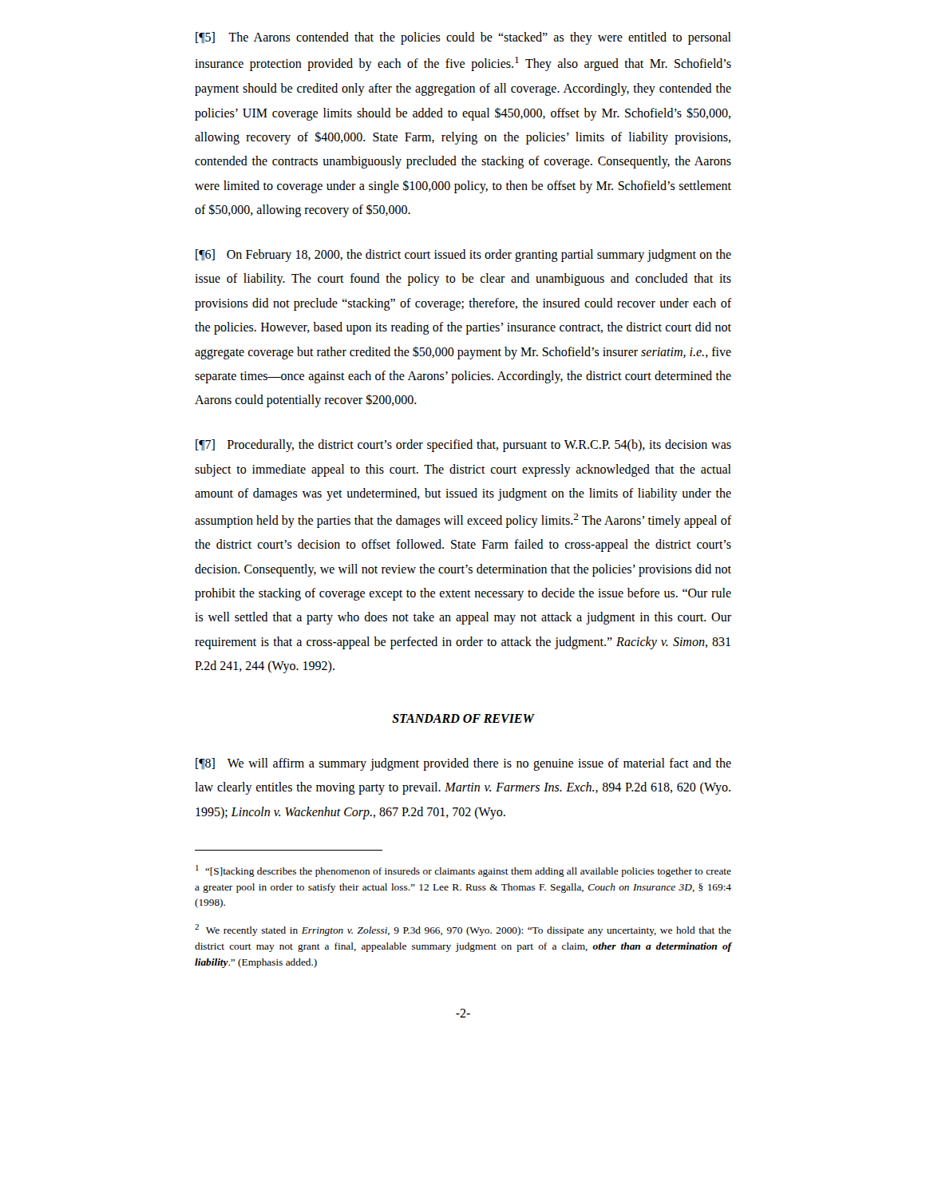[¶5] The Aarons contended that the policies could be “stacked” as they were entitled to personal insurance protection provided by each of the five policies.1 They also argued that Mr. Schofield’s payment should be credited only after the aggregation of all coverage. Accordingly, they contended the policies’ UIM coverage limits should be added to equal $450,000, offset by Mr. Schofield’s $50,000, allowing recovery of $400,000. State Farm, relying on the policies’ limits of liability provisions, contended the contracts unambiguously precluded the stacking of coverage. Consequently, the Aarons were limited to coverage under a single $100,000 policy, to then be offset by Mr. Schofield’s settlement of $50,000, allowing recovery of $50,000.
[¶6] On February 18, 2000, the district court issued its order granting partial summary judgment on the issue of liability. The court found the policy to be clear and unambiguous and concluded that its provisions did not preclude “stacking” of coverage; therefore, the insured could recover under each of the policies. However, based upon its reading of the parties’ insurance contract, the district court did not aggregate coverage but rather credited the $50,000 payment by Mr. Schofield’s insurer seriatim, i.e., five separate times—once against each of the Aarons’ policies. Accordingly, the district court determined the Aarons could potentially recover $200,000.
[¶7] Procedurally, the district court’s order specified that, pursuant to W.R.C.P. 54(b), its decision was subject to immediate appeal to this court. The district court expressly acknowl­edged that the actual amount of damages was yet undetermined, but issued its judgment on the limits of liability under the assumption held by the parties that the damages will exceed policy limits.2 The Aarons’ timely appeal of the district court’s decision to offset followed. State Farm failed to cross-appeal the district court’s decision. Consequently, we will not review the court’s determination that the policies’ provisions did not prohibit the stacking of coverage except to the extent necessary to decide the issue before us. “Our rule is well set­tled that a party who does not take an appeal may not attack a judgment in this court. Our requirement is that a cross-appeal be perfected in order to attack the judgment.” Racicky v. Simon, 831 P.2d 241, 244 (Wyo. 1992).
STANDARD OF REVIEW
[¶8] We will affirm a summary judgment provided there is no genuine issue of material fact and the law clearly entitles the moving party to prevail. Martin v. Farmers Ins. Exch., 894 P.2d 618, 620 (Wyo. 1995); Lincoln v. Wackenhut Corp., 867 P.2d 701, 702 (Wyo.
1 “[S]tacking describes the phenomenon of insureds or claimants against them adding all available policies together to create a greater pool in order to satisfy their actual loss.” 12 Lee R. Russ & Thomas F. Segalla, Couch on Insurance 3D, § 169:4 (1998).
2 We recently stated in Errington v. Zolessi, 9 P.3d 966, 970 (Wyo. 2000): “To dissipate any uncertainty, we hold that the district court may not grant a final, appealable summary judgment on part of a claim, other than a determination of liability.” (Emphasis added.)
-2-